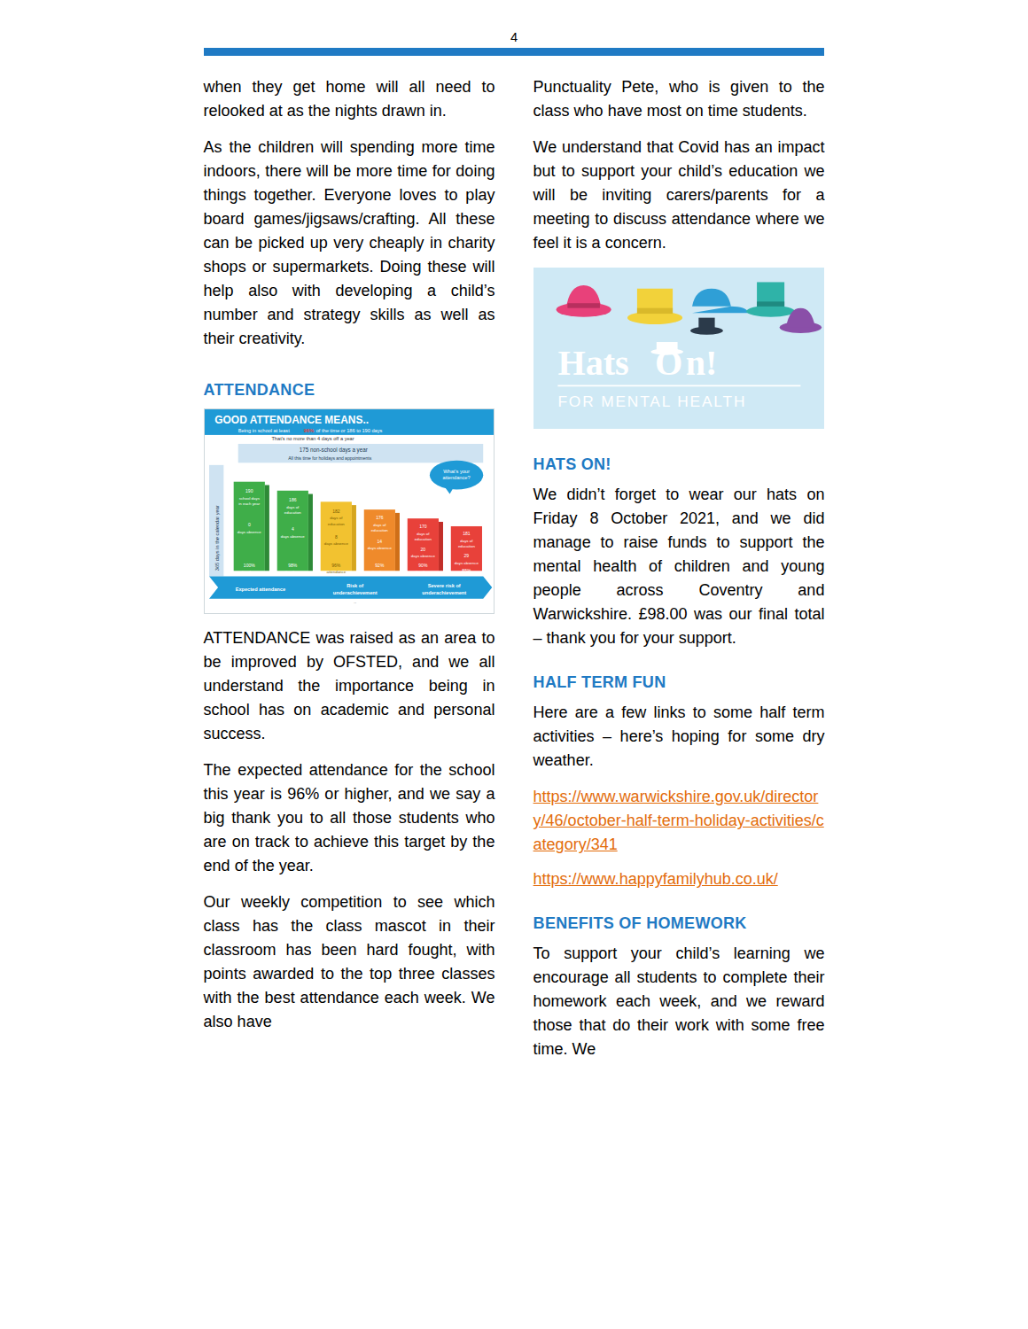4
when they get home will all need to relooked at as the nights drawn in.
As the children will spending more time indoors, there will be more time for doing things together. Everyone loves to play board games/jigsaws/crafting. All these can be picked up very cheaply in charity shops or supermarkets. Doing these will help also with developing a child’s number and strategy skills as well as their creativity.
Attendance
GOOD ATTENDANCE MEANS.. Being in school at least 96% of the time or 186 to 190 days That’s no more than 4 days off a year 175 non-school days a year All this time for holidays and appointments 365 days in the calendar year What’s your attendance? 190 school days in each year 0 days absence 100% attendance 186 days of education 4 days absence 98% attendance 182 days of education 8 days absence 96% attendance 176 days of education 14 days absence 92% attendance 170 days of education 20 days absence 90% attendance 181 days of education 29 days absence 85% Expected attendance Risk of underachievement Severe risk of underachievement ..
ATTENDANCE was raised as an area to be improved by OFSTED, and we all understand the importance being in school has on academic and personal success.
The expected attendance for the school this year is 96% or higher, and we say a big thank you to all those students who are on track to achieve this target by the end of the year.
Our weekly competition to see which class has the class mascot in their classroom has been hard fought, with points awarded to the top three classes with the best attendance each week. We also have
Punctuality Pete, who is given to the class who have most on time students.
We understand that Covid has an impact but to support your child’s education we will be inviting carers/parents for a meeting to discuss attendance where we feel it is a concern.
Hats O n! FOR MENTAL HEALTH
Hats On!
We didn’t forget to wear our hats on Friday 8 October 2021, and we did manage to raise funds to support the mental health of children and young people across Coventry and Warwickshire. £98.00 was our final total – thank you for your support.
Half Term Fun
Here are a few links to some half term activities – here’s hoping for some dry weather.
https://www.warwickshire.gov.uk/directory/46/october-half-term-holiday-activities/category/341
https://www.happyfamilyhub.co.uk/
Benefits of Homework
To support your child’s learning we encourage all students to complete their homework each week, and we reward those that do their work with some free time. We